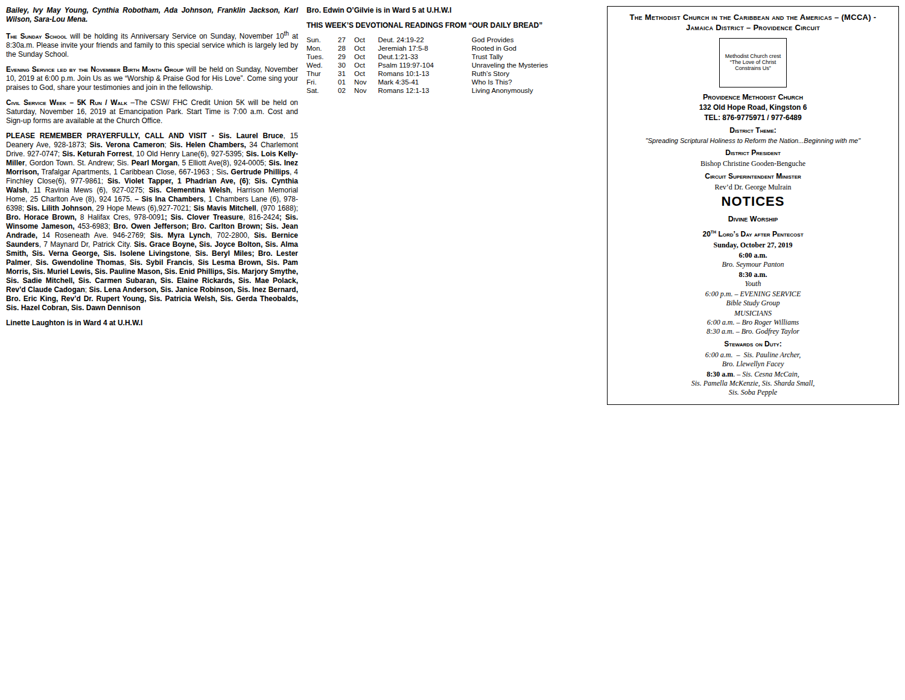Bailey, Ivy May Young, Cynthia Robotham, Ada Johnson, Franklin Jackson, Karl Wilson, Sara-Lou Mena.
The Sunday School will be holding its Anniversary Service on Sunday, November 10th at 8:30a.m. Please invite your friends and family to this special service which is largely led by the Sunday School.
Evening Service led by the November Birth Month Group will be held on Sunday, November 10, 2019 at 6:00 p.m. Join Us as we “Worship & Praise God for His Love”. Come sing your praises to God, share your testimonies and join in the fellowship.
Civil Service Week – 5K Run / Walk –The CSW/ FHC Credit Union 5K will be held on Saturday, November 16, 2019 at Emancipation Park. Start Time is 7:00 a.m. Cost and Sign-up forms are available at the Church Office.
PLEASE REMEMBER PRAYERFULLY, CALL AND VISIT - Sis. Laurel Bruce, 15 Deanery Ave, 928-1873; Sis. Verona Cameron; Sis. Helen Chambers, 34 Charlemont Drive. 927-0747; Sis. Keturah Forrest, 10 Old Henry Lane(6), 927-5395; Sis. Lois Kelly-Miller, Gordon Town. St. Andrew; Sis. Pearl Morgan, 5 Elliott Ave(8), 924-0005; Sis. Inez Morrison, Trafalgar Apartments, 1 Caribbean Close, 667-1963 ; Sis. Gertrude Phillips, 4 Finchley Close(6), 977-9861; Sis. Violet Tapper, 1 Phadrian Ave, (6); Sis. Cynthia Walsh, 11 Ravinia Mews (6), 927-0275; Sis. Clementina Welsh, Harrison Memorial Home, 25 Charlton Ave (8), 924 1675. – Sis Ina Chambers, 1 Chambers Lane (6), 978-6398; Sis. Lilith Johnson, 29 Hope Mews (6),927-7021; Sis Mavis Mitchell, (970 1688); Bro. Horace Brown, 8 Halifax Cres, 978-0091; Sis. Clover Treasure, 816-2424; Sis. Winsome Jameson, 453-6983; Bro. Owen Jefferson; Bro. Carlton Brown; Sis. Jean Andrade, 14 Roseneath Ave. 946-2769; Sis. Myra Lynch, 702-2800, Sis. Bernice Saunders, 7 Maynard Dr, Patrick City. Sis. Grace Boyne, Sis. Joyce Bolton, Sis. Alma Smith, Sis. Verna George, Sis. Isolene Livingstone, Sis. Beryl Miles; Bro. Lester Palmer, Sis. Gwendoline Thomas, Sis. Sybil Francis, Sis Lesma Brown, Sis. Pam Morris, Sis. Muriel Lewis, Sis. Pauline Mason, Sis. Enid Phillips, Sis. Marjory Smythe, Sis. Sadie Mitchell, Sis. Carmen Subaran, Sis. Elaine Rickards, Sis. Mae Polack, Rev’d Claude Cadogan; Sis. Lena Anderson, Sis. Janice Robinson, Sis. Inez Bernard, Bro. Eric King, Rev’d Dr. Rupert Young, Sis. Patricia Welsh, Sis. Gerda Theobalds, Sis. Hazel Cobran, Sis. Dawn Dennison
Linette Laughton is in Ward 4 at U.H.W.I
Bro. Edwin O’Gilvie is in Ward 5 at U.H.W.I
THIS WEEK’S DEVOTIONAL READINGS FROM “OUR DAILY BREAD”
| Sun. | 27 | Oct | Deut. 24:19-22 | God Provides |
| Mon. | 28 | Oct | Jeremiah 17:5-8 | Rooted in God |
| Tues. | 29 | Oct | Deut.1:21-33 | Trust Tally |
| Wed. | 30 | Oct | Psalm 119:97-104 | Unraveling the Mysteries |
| Thur | 31 | Oct | Romans 10:1-13 | Ruth’s Story |
| Fri. | 01 | Nov | Mark 4:35-41 | Who Is This? |
| Sat. | 02 | Nov | Romans 12:1-13 | Living Anonymously |
The Methodist Church in the Caribbean and the Americas – (MCCA) - Jamaica District – Providence Circuit
Methodist Church crest
“The Love of Christ Constrains Us”
Providence Methodist Church
132 Old Hope Road, Kingston 6
TEL: 876-9775971 / 977-6489
District Theme:
"Spreading Scriptural Holiness to Reform the Nation...Beginning with me"
District President
Bishop Christine Gooden-Benguche
Circuit Superintendent Minister
Rev’d Dr. George Mulrain
NOTICES
Divine Worship
20th Lord’s Day after Pentecost
Sunday, October 27, 2019
6:00 a.m.
Bro. Seymour Panton
8:30 a.m.
Youth
6:00 p.m. – EVENING SERVICE
Bible Study Group
MUSICIANS
6:00 a.m. – Bro Roger Williams
8:30 a.m. – Bro. Godfrey Taylor
Stewards on Duty:
6:00 a.m. – Sis. Pauline Archer,
Bro. Llewellyn Facey
8:30 a.m. – Sis. Cesna McCain,
Sis. Pamella McKenzie, Sis. Sharda Small,
Sis. Soba Pepple